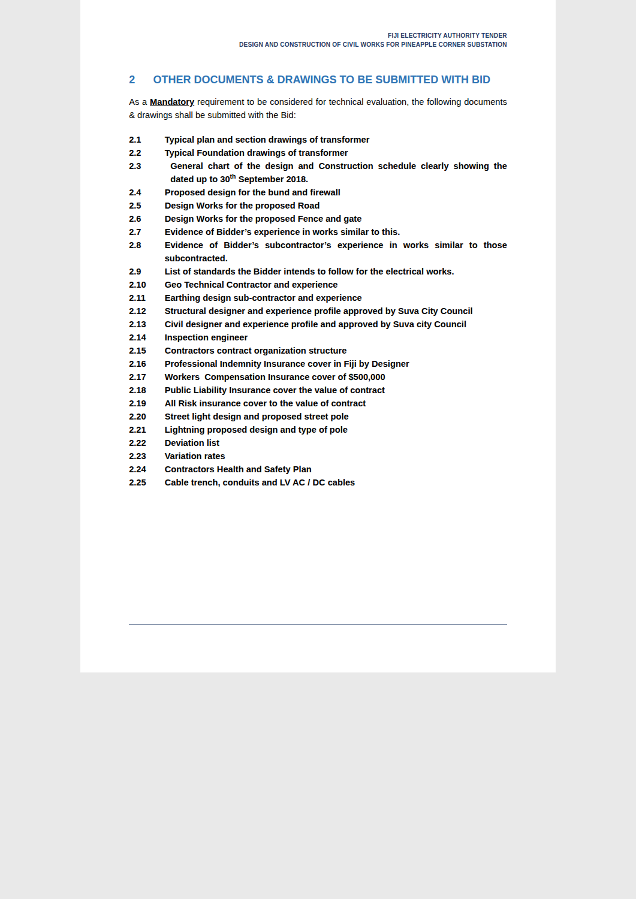FIJI ELECTRICITY AUTHORITY TENDER
DESIGN AND CONSTRUCTION OF CIVIL WORKS FOR PINEAPPLE CORNER SUBSTATION
2 OTHER DOCUMENTS & DRAWINGS TO BE SUBMITTED WITH BID
As a Mandatory requirement to be considered for technical evaluation, the following documents & drawings shall be submitted with the Bid:
2.1 Typical plan and section drawings of transformer
2.2 Typical Foundation drawings of transformer
2.3 General chart of the design and Construction schedule clearly showing the dated up to 30th September 2018.
2.4 Proposed design for the bund and firewall
2.5 Design Works for the proposed Road
2.6 Design Works for the proposed Fence and gate
2.7 Evidence of Bidder’s experience in works similar to this.
2.8 Evidence of Bidder’s subcontractor’s experience in works similar to those subcontracted.
2.9 List of standards the Bidder intends to follow for the electrical works.
2.10 Geo Technical Contractor and experience
2.11 Earthing design sub-contractor and experience
2.12 Structural designer and experience profile approved by Suva City Council
2.13 Civil designer and experience profile and approved by Suva city Council
2.14 Inspection engineer
2.15 Contractors contract organization structure
2.16 Professional Indemnity Insurance cover in Fiji by Designer
2.17 Workers Compensation Insurance cover of $500,000
2.18 Public Liability Insurance cover the value of contract
2.19 All Risk insurance cover to the value of contract
2.20 Street light design and proposed street pole
2.21 Lightning proposed design and type of pole
2.22 Deviation list
2.23 Variation rates
2.24 Contractors Health and Safety Plan
2.25 Cable trench, conduits and LV AC / DC cables